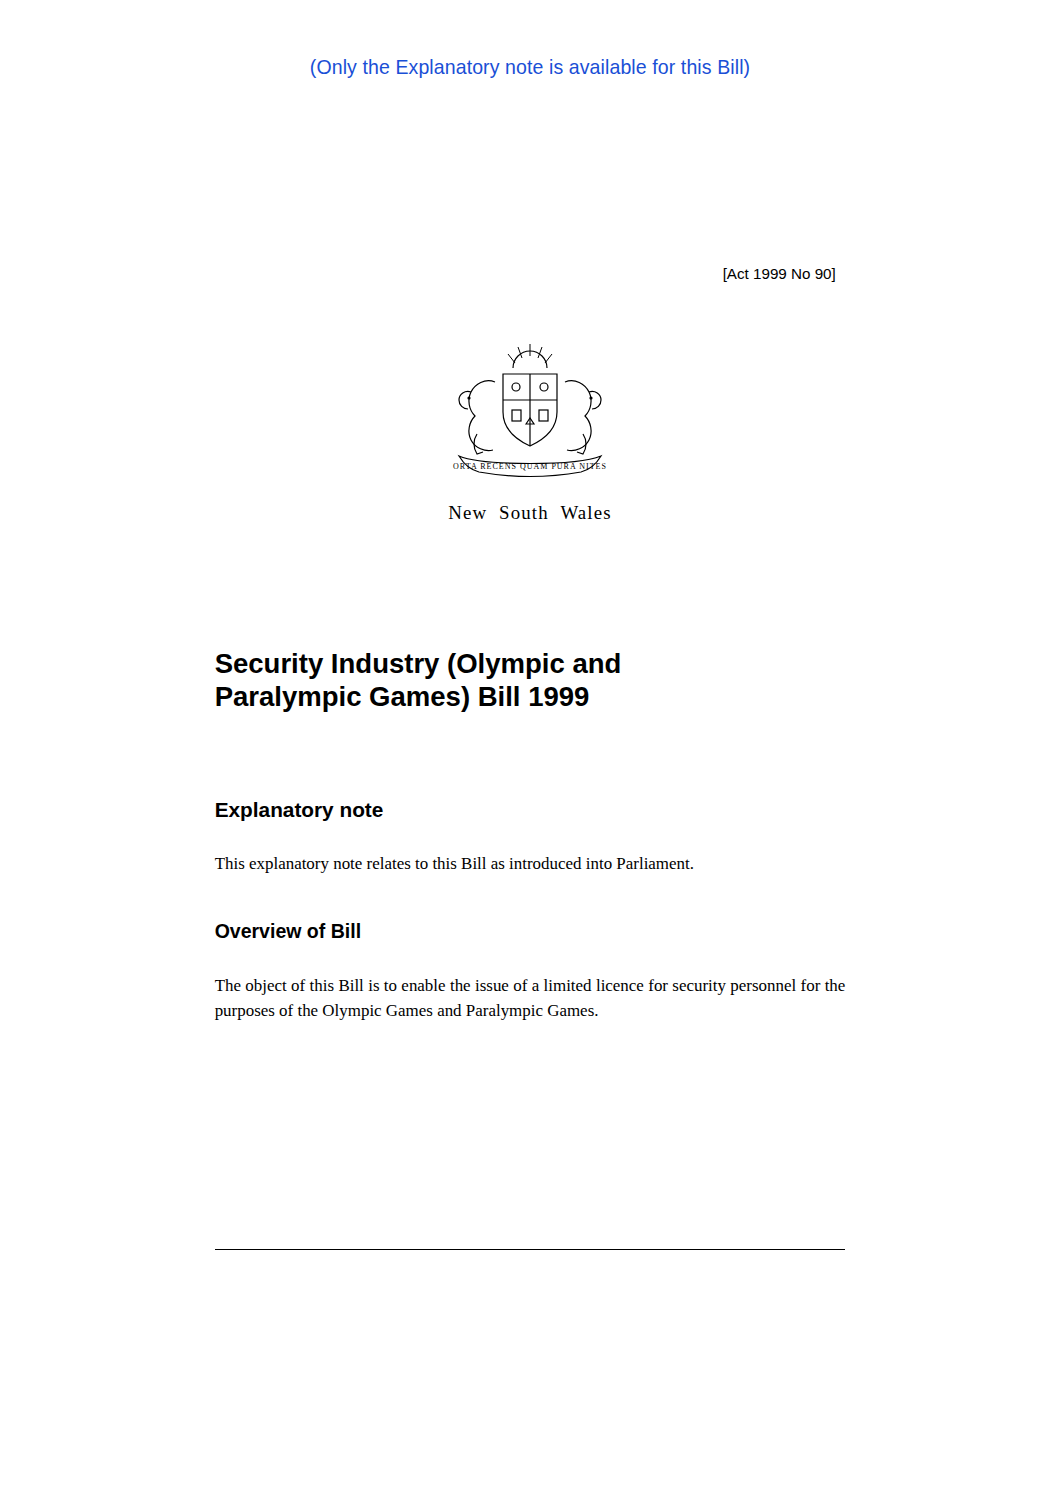(Only the Explanatory note is available for this Bill)
[Act 1999 No 90]
ORTA RECENS QUAM PURA NITES
New South Wales
Security Industry (Olympic and
Paralympic Games) Bill 1999
Explanatory note
This explanatory note relates to this Bill as introduced into Parliament.
Overview of Bill
The object of this Bill is to enable the issue of a limited licence for security personnel for the purposes of the Olympic Games and Paralympic Games.